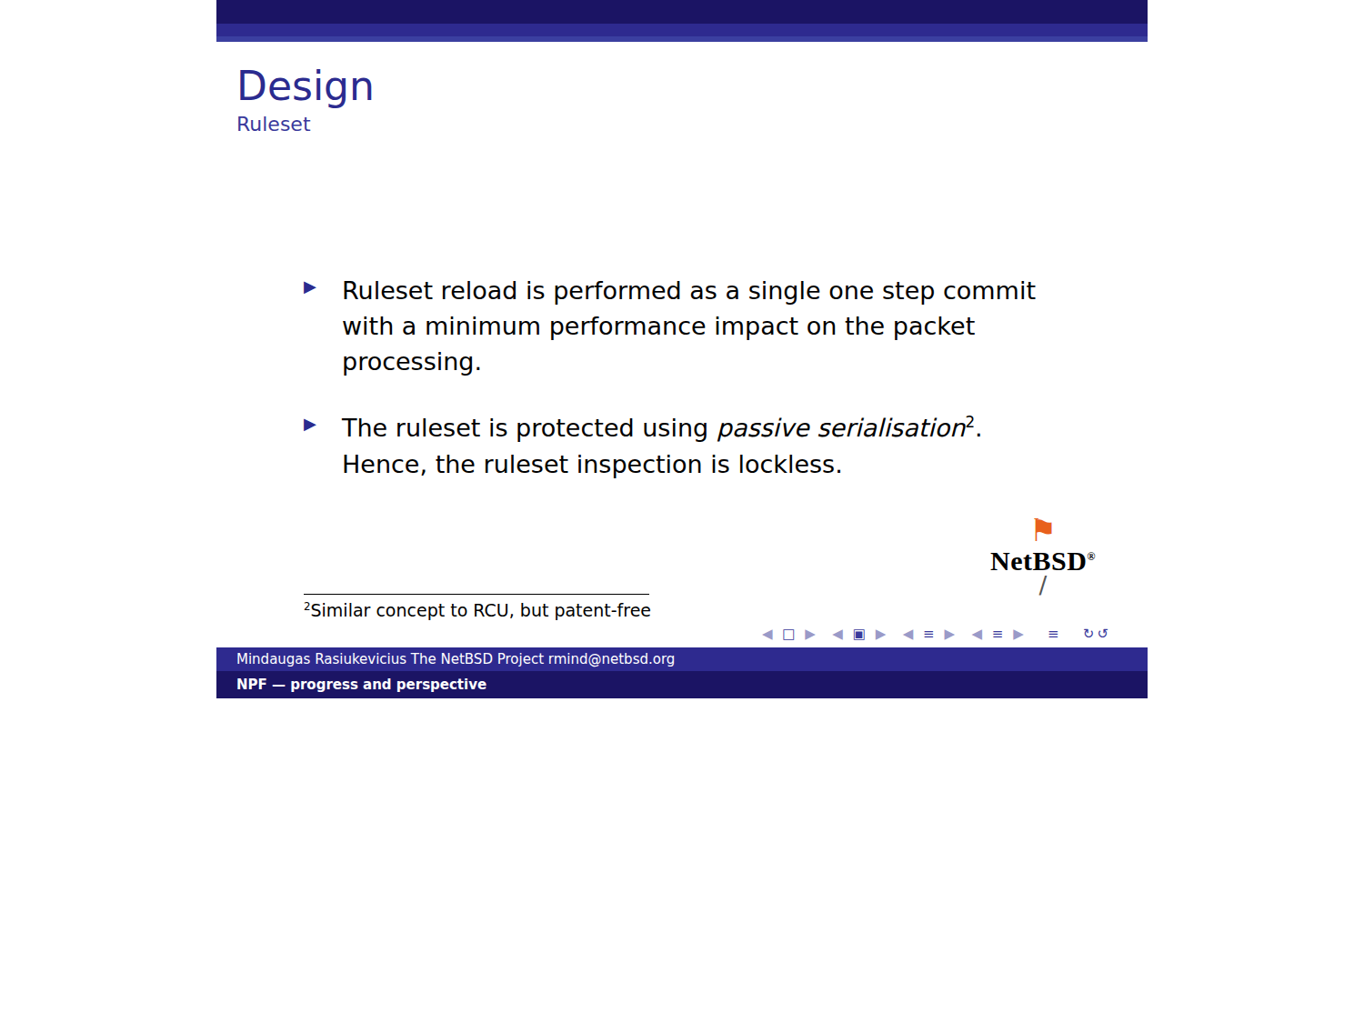Design
Ruleset
Ruleset reload is performed as a single one step commit with a minimum performance impact on the packet processing.
The ruleset is protected using passive serialisation2. Hence, the ruleset inspection is lockless.
2Similar concept to RCU, but patent-free
⚑
Net BSD®
∕
◀ □ ▶ ◀ ▣ ▶ ◀ ≡ ▶ ◀ ≡ ▶ ≡ ↻↺
Mindaugas Rasiukevicius The NetBSD Project rmind@netbsd.org
NPF — progress and perspective